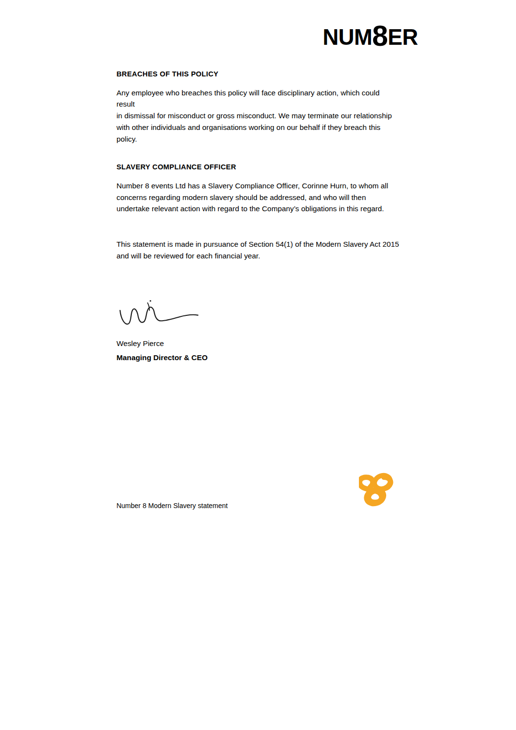NUM8 ER
BREACHES OF THIS POLICY
Any employee who breaches this policy will face disciplinary action, which could result
in dismissal for misconduct or gross misconduct. We may terminate our relationship
with other individuals and organisations working on our behalf if they breach this policy.
SLAVERY COMPLIANCE OFFICER
Number 8 events Ltd has a Slavery Compliance Officer, Corinne Hurn, to whom all concerns regarding modern slavery should be addressed, and who will then undertake relevant action with regard to the Company’s obligations in this regard.
This statement is made in pursuance of Section 54(1) of the Modern Slavery Act 2015 and will be reviewed for each financial year.
Wesley Pierce
Managing Director & CEO
Number 8 Modern Slavery statement